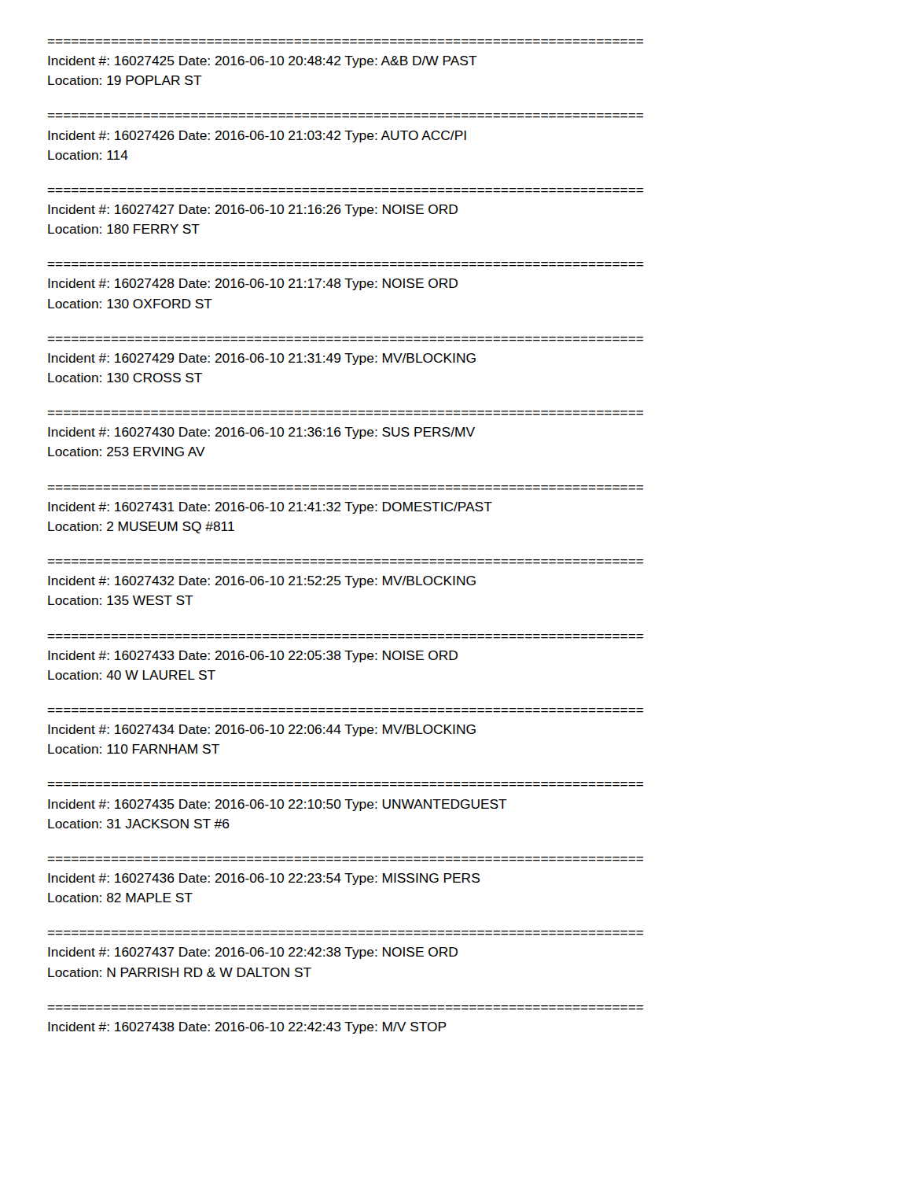===========================================================================
Incident #: 16027425 Date: 2016-06-10 20:48:42 Type: A&B D/W PAST
Location: 19 POPLAR ST
===========================================================================
Incident #: 16027426 Date: 2016-06-10 21:03:42 Type: AUTO ACC/PI
Location: 114
===========================================================================
Incident #: 16027427 Date: 2016-06-10 21:16:26 Type: NOISE ORD
Location: 180 FERRY ST
===========================================================================
Incident #: 16027428 Date: 2016-06-10 21:17:48 Type: NOISE ORD
Location: 130 OXFORD ST
===========================================================================
Incident #: 16027429 Date: 2016-06-10 21:31:49 Type: MV/BLOCKING
Location: 130 CROSS ST
===========================================================================
Incident #: 16027430 Date: 2016-06-10 21:36:16 Type: SUS PERS/MV
Location: 253 ERVING AV
===========================================================================
Incident #: 16027431 Date: 2016-06-10 21:41:32 Type: DOMESTIC/PAST
Location: 2 MUSEUM SQ #811
===========================================================================
Incident #: 16027432 Date: 2016-06-10 21:52:25 Type: MV/BLOCKING
Location: 135 WEST ST
===========================================================================
Incident #: 16027433 Date: 2016-06-10 22:05:38 Type: NOISE ORD
Location: 40 W LAUREL ST
===========================================================================
Incident #: 16027434 Date: 2016-06-10 22:06:44 Type: MV/BLOCKING
Location: 110 FARNHAM ST
===========================================================================
Incident #: 16027435 Date: 2016-06-10 22:10:50 Type: UNWANTEDGUEST
Location: 31 JACKSON ST #6
===========================================================================
Incident #: 16027436 Date: 2016-06-10 22:23:54 Type: MISSING PERS
Location: 82 MAPLE ST
===========================================================================
Incident #: 16027437 Date: 2016-06-10 22:42:38 Type: NOISE ORD
Location: N PARRISH RD & W DALTON ST
===========================================================================
Incident #: 16027438 Date: 2016-06-10 22:42:43 Type: M/V STOP